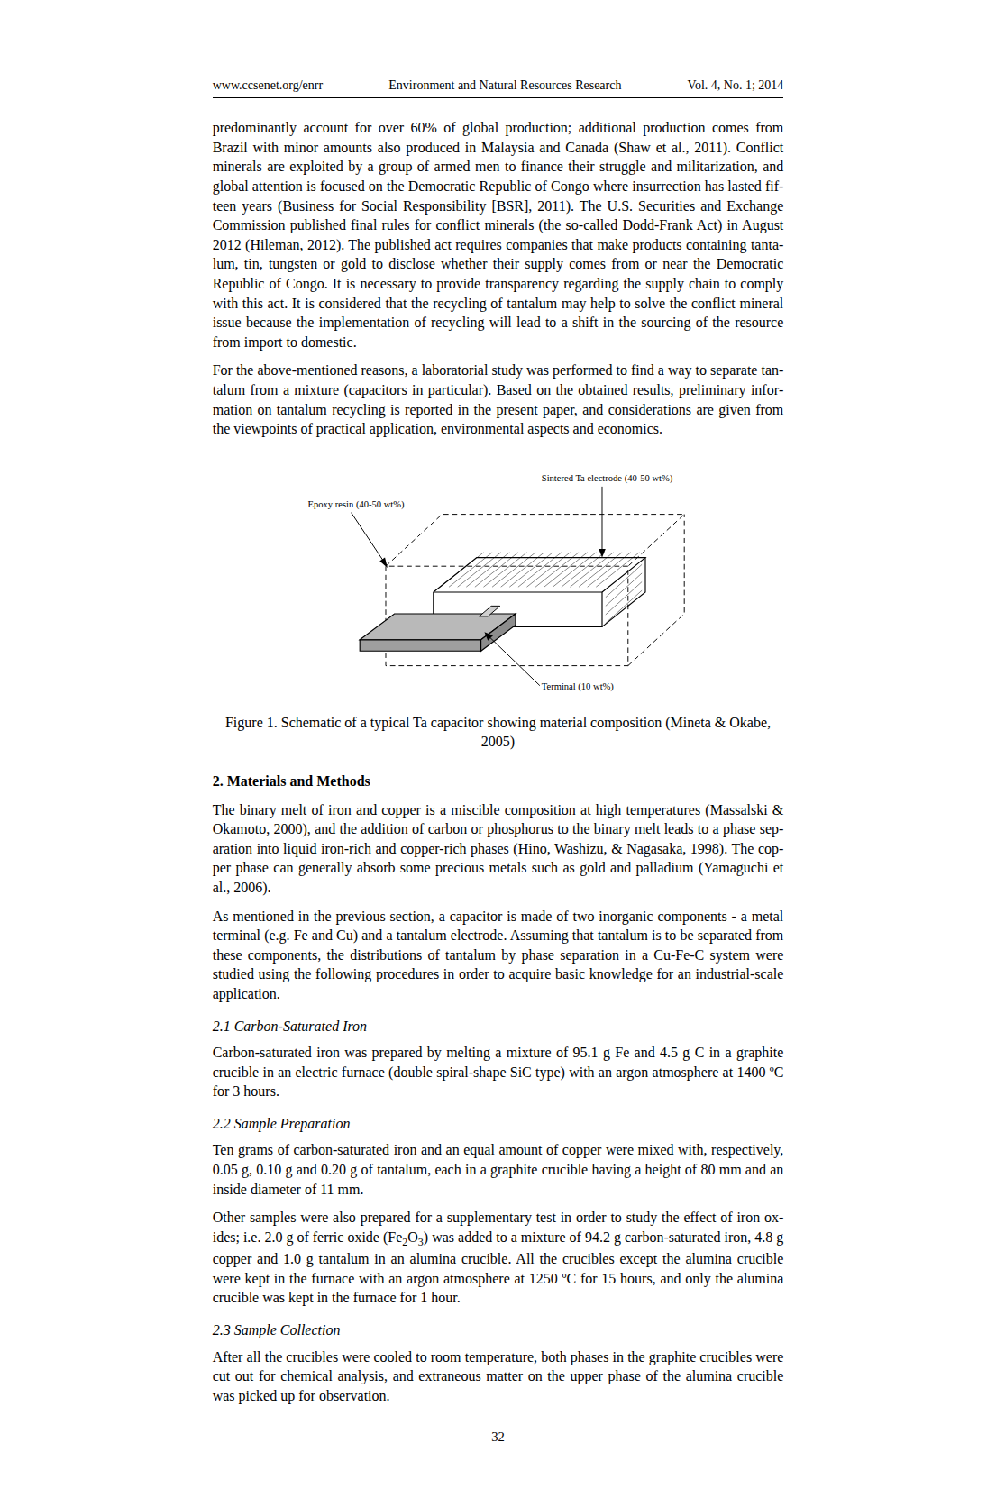www.ccsenet.org/enrr Environment and Natural Resources Research Vol. 4, No. 1; 2014
predominantly account for over 60% of global production; additional production comes from Brazil with minor amounts also produced in Malaysia and Canada (Shaw et al., 2011). Conflict minerals are exploited by a group of armed men to finance their struggle and militarization, and global attention is focused on the Democratic Republic of Congo where insurrection has lasted fifteen years (Business for Social Responsibility [BSR], 2011). The U.S. Securities and Exchange Commission published final rules for conflict minerals (the so-called Dodd-Frank Act) in August 2012 (Hileman, 2012). The published act requires companies that make products containing tantalum, tin, tungsten or gold to disclose whether their supply comes from or near the Democratic Republic of Congo. It is necessary to provide transparency regarding the supply chain to comply with this act. It is considered that the recycling of tantalum may help to solve the conflict mineral issue because the implementation of recycling will lead to a shift in the sourcing of the resource from import to domestic.
For the above-mentioned reasons, a laboratorial study was performed to find a way to separate tantalum from a mixture (capacitors in particular). Based on the obtained results, preliminary information on tantalum recycling is reported in the present paper, and considerations are given from the viewpoints of practical application, environmental aspects and economics.
Sintered Ta electrode (40-50 wt%) Epoxy resin (40-50 wt%) Terminal (10 wt%)
Figure 1. Schematic of a typical Ta capacitor showing material composition (Mineta & Okabe, 2005)
2. Materials and Methods
The binary melt of iron and copper is a miscible composition at high temperatures (Massalski & Okamoto, 2000), and the addition of carbon or phosphorus to the binary melt leads to a phase separation into liquid iron-rich and copper-rich phases (Hino, Washizu, & Nagasaka, 1998). The copper phase can generally absorb some precious metals such as gold and palladium (Yamaguchi et al., 2006).
As mentioned in the previous section, a capacitor is made of two inorganic components - a metal terminal (e.g. Fe and Cu) and a tantalum electrode. Assuming that tantalum is to be separated from these components, the distributions of tantalum by phase separation in a Cu-Fe-C system were studied using the following procedures in order to acquire basic knowledge for an industrial-scale application.
2.1 Carbon-Saturated Iron
Carbon-saturated iron was prepared by melting a mixture of 95.1 g Fe and 4.5 g C in a graphite crucible in an electric furnace (double spiral-shape SiC type) with an argon atmosphere at 1400 ºC for 3 hours.
2.2 Sample Preparation
Ten grams of carbon-saturated iron and an equal amount of copper were mixed with, respectively, 0.05 g, 0.10 g and 0.20 g of tantalum, each in a graphite crucible having a height of 80 mm and an inside diameter of 11 mm.
Other samples were also prepared for a supplementary test in order to study the effect of iron oxides; i.e. 2.0 g of ferric oxide (Fe2O3) was added to a mixture of 94.2 g carbon-saturated iron, 4.8 g copper and 1.0 g tantalum in an alumina crucible. All the crucibles except the alumina crucible were kept in the furnace with an argon atmosphere at 1250 ºC for 15 hours, and only the alumina crucible was kept in the furnace for 1 hour.
2.3 Sample Collection
After all the crucibles were cooled to room temperature, both phases in the graphite crucibles were cut out for chemical analysis, and extraneous matter on the upper phase of the alumina crucible was picked up for observation.
32